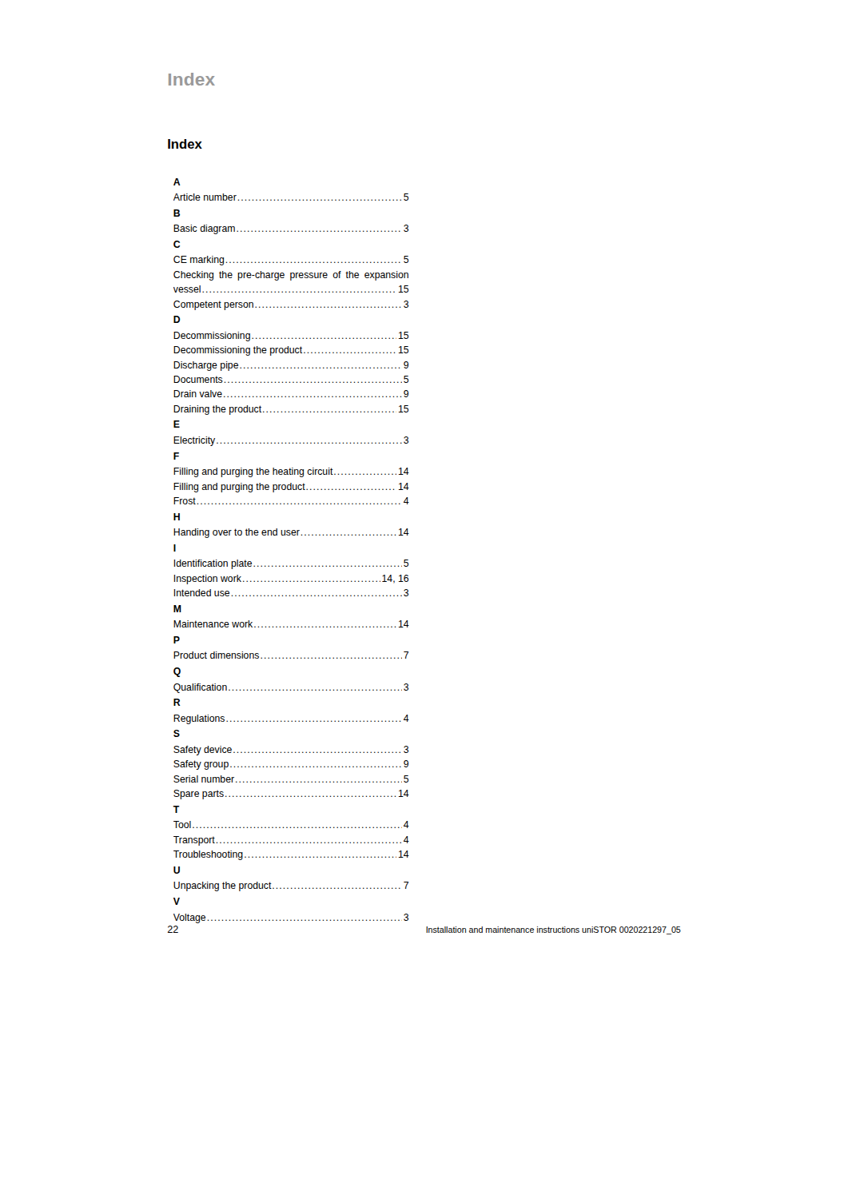Index
Index
A
Article number..................................................................... 5
B
Basic diagram....................................................................... 3
C
CE marking.......................................................................... 5
Checking the pre-charge pressure of the expansion vessel.............................................................................. 15
Competent person.............................................................. 3
D
Decommissioning............................................................ 15
Decommissioning the product........................................... 15
Discharge pipe..................................................................... 9
Documents.......................................................................... 5
Drain valve.......................................................................... 9
Draining the product.......................................................... 15
E
Electricity............................................................................ 3
F
Filling and purging the heating circuit................................. 14
Filling and purging the product........................................... 14
Frost................................................................................... 4
H
Handing over to the end user............................................ 14
I
Identification plate............................................................... 5
Inspection work........................................................... 14, 16
Intended use........................................................................ 3
M
Maintenance work........................................................... 14
P
Product dimensions............................................................. 7
Q
Qualification......................................................................... 3
R
Regulations......................................................................... 4
S
Safety device........................................................................ 3
Safety group........................................................................ 9
Serial number....................................................................... 5
Spare parts........................................................................ 14
T
Tool.................................................................................... 4
Transport............................................................................ 4
Troubleshooting................................................................. 14
U
Unpacking the product........................................................ 7
V
Voltage.............................................................................. 3
22
Installation and maintenance instructions uniSTOR 0020221297_05